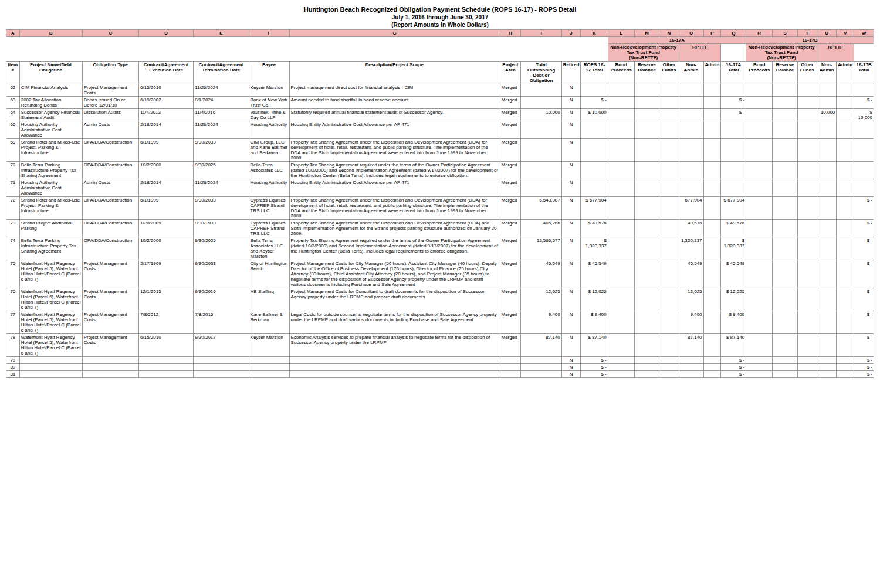Huntington Beach Recognized Obligation Payment Schedule (ROPS 16-17) - ROPS Detail
July 1, 2016 through June 30, 2017
(Report Amounts in Whole Dollars)
| A | B | C | D | E | F | G | H | I | J | K | L | M | N | O | P | Q | R | S | T | U | V | W |
| --- | --- | --- | --- | --- | --- | --- | --- | --- | --- | --- | --- | --- | --- | --- | --- | --- | --- | --- | --- | --- | --- | --- |
| | 16-17A | 16-17B |
| | Non-Redevelopment Property Tax Trust Fund (Non-RPTTF) | RPTTF | | Non-Redevelopment Property Tax Trust Fund (Non-RPTTF) | RPTTF | |
| Item # | Project Name/Debt Obligation | Obligation Type | Contract/Agreement Execution Date | Contract/Agreement Termination Date | Payee | Description/Project Scope | Project Area | Total Outstanding Debt or Obligation | Retired | ROPS 16-17 Total | Bond Proceeds | Reserve Balance | Other Funds | Non-Admin | Admin | 16-17A Total | Bond Proceeds | Reserve Balance | Other Funds | Non-Admin | Admin | 16-17B Total |
| 62 | CIM Financial Analysis | Project Management Costs | 6/15/2010 | 11/26/2024 | Keyser Marston | Project management direct cost for financial analysis - CIM | Merged | | N | | | | | | | | | | | | | |
| 63 | 2002 Tax Allocation Refunding Bonds | Bonds Issued On or Before 12/31/10 | 6/19/2002 | 8/1/2024 | Bank of New York Trust Co. | Amount needed to fund shortfall in bond reserve account | Merged | | N | $ - | | | | | | $ - | | | | | | $ - |
| 64 | Successor Agency Financial Statement Audit | Dissolution Audits | 11/4/2013 | 11/4/2016 | Vavrinek, Trine & Day Co LLP | Statutorily required annual financial statement audit of Successor Agency. | Merged | 10,000 | N | $ 10,000 | | | | | | $ - | | | | 10,000 | | $ 10,000 |
| 66 | Housing Authority Administrative Cost Allowance | Admin Costs | 2/18/2014 | 11/26/2024 | Housing Authority | Housing Entity Administrative Cost Allowance per AP 471 | Merged | | N | | | | | | | | | | | | | |
| 69 | Strand Hotel and Mixed-Use Project, Parking & Infrastructure | OPA/DDA/Construction | 6/1/1999 | 9/30/2033 | CIM Group, LLC and Kane Ballmer and Berkman | Property Tax Sharing Agreement under the Disposition and Development Agreement (DDA) for development of hotel, retail, restaurant, and public parking structure. The implementation of the DDA and the Sixth Implementation Agreement were entered into from June 1999 to November 2008. | Merged | | N | | | | | | | | | | | | | |
| 70 | Bella Terra Parking Infrastructure Property Tax Sharing Agreement | OPA/DDA/Construction | 10/2/2000 | 9/30/2025 | Bella Terra Associates LLC | Property Tax Sharing Agreement required under the terms of the Owner Participation Agreement (dated 10/2/2000) and Second Implementation Agreement (dated 9/17/2007) for the development of the Huntington Center (Bella Terra). Includes legal requirements to enforce obligation. | Merged | | N | | | | | | | | | | | | | |
| 71 | Housing Authority Administrative Cost Allowance | Admin Costs | 2/18/2014 | 11/26/2024 | Housing Authority | Housing Entity Administrative Cost Allowance per AP 471 | Merged | | N | | | | | | | | | | | | | |
| 72 | Strand Hotel and Mixed-Use Project, Parking & Infrastructure | OPA/DDA/Construction | 6/1/1999 | 9/30/2033 | Cypress Equities CAPREF Strand TRS LLC | Property Tax Sharing Agreement under the Disposition and Development Agreement (DDA) for development of hotel, retail, restaurant, and public parking structure. The implementation of the DDA and the Sixth Implementation Agreement were entered into from June 1999 to November 2008. | Merged | 6,543,087 | N | $ 677,904 | | | | 677,904 | | $ 677,904 | | | | | | $ - |
| 73 | Strand Project Additional Parking | OPA/DDA/Construction | 1/20/2009 | 9/30/1933 | Cypress Equities CAPREF Strand TRS LLC | Property Tax Sharing Agreement under the Disposition and Development Agreement (DDA) and Sixth Implementation Agreement for the Strand projects parking structure authorized on January 20, 2009. | Merged | 406,266 | N | $ 49,576 | | | | 49,576 | | $ 49,576 | | | | | | $ - |
| 74 | Bella Terra Parking Infrastructure Property Tax Sharing Agreement | OPA/DDA/Construction | 10/2/2000 | 9/30/2025 | Bella Terra Associates LLC and Keyser Marston | Property Tax Sharing Agreement required under the terms of the Owner Participation Agreement (dated 10/2/2000) and Second Implementation Agreement (dated 9/17/2007) for the development of the Huntington Center (Bella Terra). Includes legal requirements to enforce obligation. | Merged | 12,566,577 | N | $ 1,320,337 | | | | 1,320,337 | | $ 1,320,337 | | | | | | $ - |
| 75 | Waterfront Hyatt Regency Hotel (Parcel 5), Waterfront Hilton Hotel/Parcel C (Parcel 6 and 7) | Project Management Costs | 2/17/1909 | 9/30/2033 | City of Huntington Beach | Project Management Costs for City Manager (50 hours), Assistant City Manager (40 hours), Deputy Director of the Office of Business Development (176 hours), Director of Finance (25 hours) City Attorney (30 hours), Chief Assistant City Attorney (20 hours), and Project Manager (35 hours) to negotiate terms for the disposition of Successor Agency property under the LRPMP and draft various documents including Purchase and Sale Agreement | Merged | 45,549 | N | $ 45,549 | | | | 45,549 | | $ 45,549 | | | | | | $ - |
| 76 | Waterfront Hyatt Regency Hotel (Parcel 5), Waterfront Hilton Hotel/Parcel C (Parcel 6 and 7) | Project Management Costs | 12/1/2015 | 9/30/2016 | HB Staffing | Project Management Costs for Consultant to draft documents for the disposition of Successor Agency property under the LRPMP and prepare draft documents | Merged | 12,025 | N | $ 12,025 | | | | 12,025 | | $ 12,025 | | | | | | $ - |
| 77 | Waterfront Hyatt Regency Hotel (Parcel 5), Waterfront Hilton Hotel/Parcel C (Parcel 6 and 7) | Project Management Costs | 7/8/2012 | 7/8/2016 | Kane Ballmer & Berkman | Legal Costs for outside counsel to negotiate terms for the disposition of Successor Agency property under the LRPMP and draft various documents including Purchase and Sale Agreement | Merged | 9,400 | N | $ 9,400 | | | | 9,400 | | $ 9,400 | | | | | | $ - |
| 78 | Waterfront Hyatt Regency Hotel (Parcel 5), Waterfront Hilton Hotel/Parcel C (Parcel 6 and 7) | Project Management Costs | 6/15/2010 | 9/30/2017 | Keyser Marston | Economic Analysis services to prepare financial analysis to negotiate terms for the disposition of Successor Agency property under the LRPMP | Merged | 87,140 | N | $ 87,140 | | | | 87,140 | | $ 87,140 | | | | | | $ - |
| 79 | | | | | | | | | N | $ - | | | | | | $ - | | | | | | $ - |
| 80 | | | | | | | | | N | $ - | | | | | | $ - | | | | | | $ - |
| 81 | | | | | | | | | N | $ - | | | | | | $ - | | | | | | $ - |